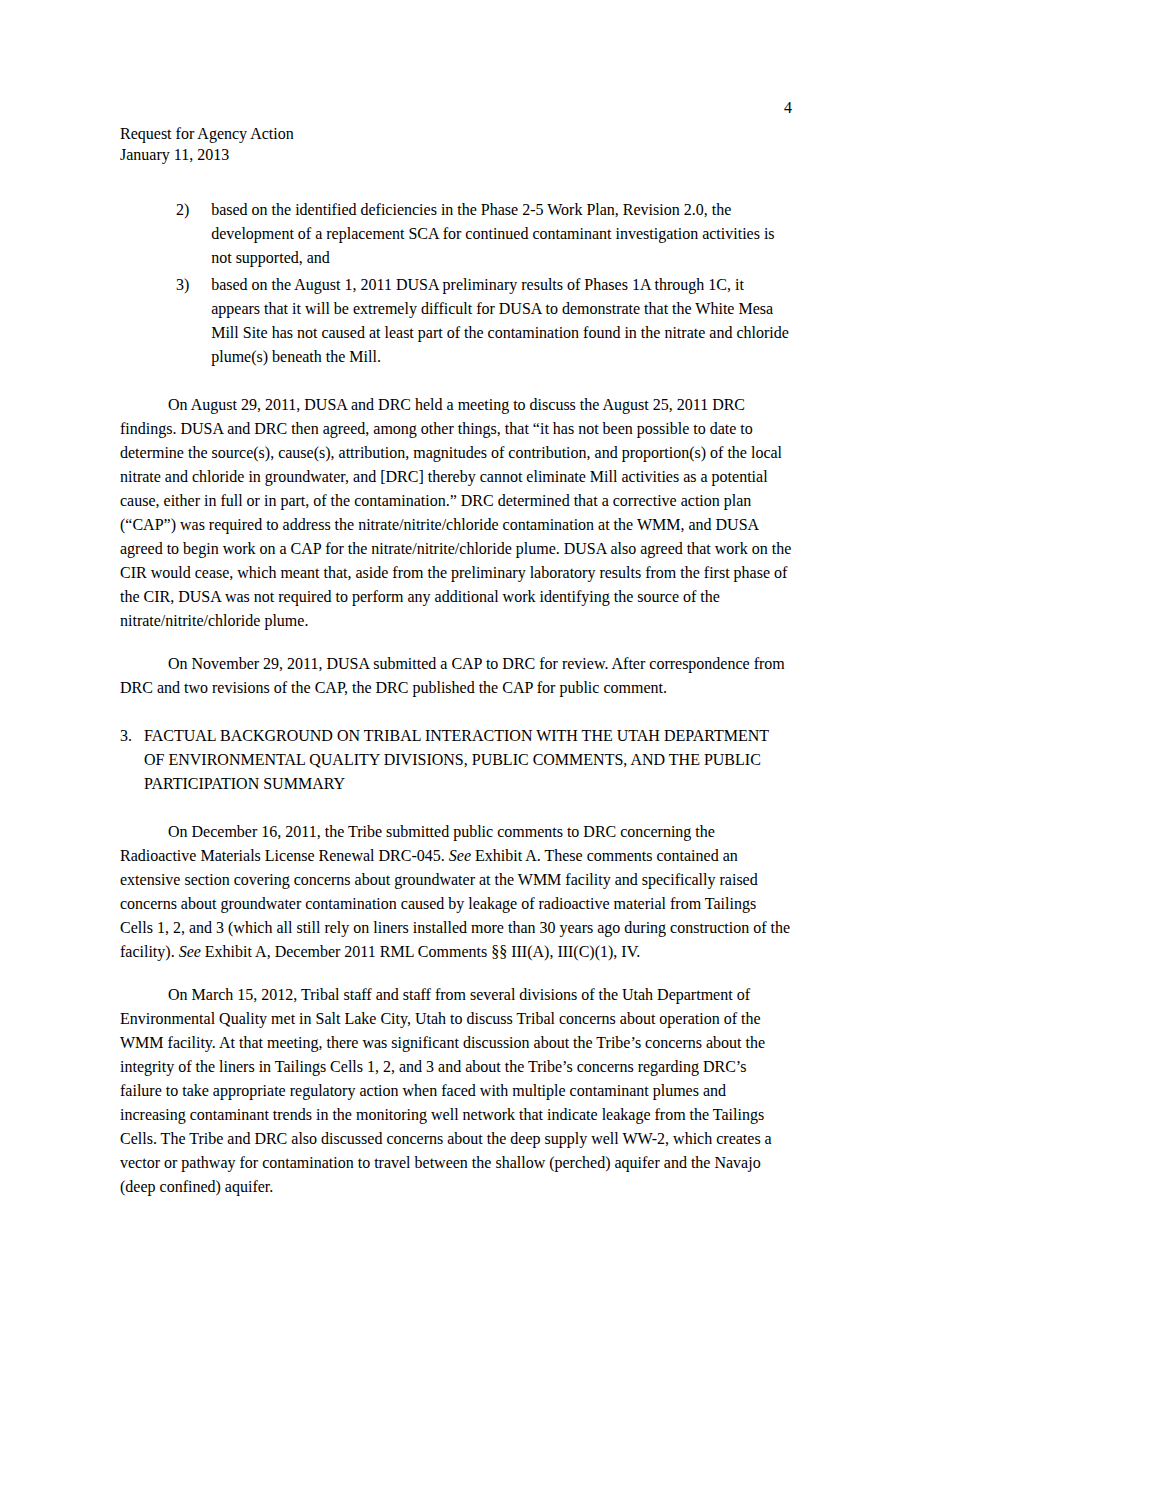4
Request for Agency Action
January 11, 2013
2) based on the identified deficiencies in the Phase 2-5 Work Plan, Revision 2.0, the development of a replacement SCA for continued contaminant investigation activities is not supported, and
3) based on the August 1, 2011 DUSA preliminary results of Phases 1A through 1C, it appears that it will be extremely difficult for DUSA to demonstrate that the White Mesa Mill Site has not caused at least part of the contamination found in the nitrate and chloride plume(s) beneath the Mill.
On August 29, 2011, DUSA and DRC held a meeting to discuss the August 25, 2011 DRC findings. DUSA and DRC then agreed, among other things, that “it has not been possible to date to determine the source(s), cause(s), attribution, magnitudes of contribution, and proportion(s) of the local nitrate and chloride in groundwater, and [DRC] thereby cannot eliminate Mill activities as a potential cause, either in full or in part, of the contamination.” DRC determined that a corrective action plan (“CAP”) was required to address the nitrate/nitrite/chloride contamination at the WMM, and DUSA agreed to begin work on a CAP for the nitrate/nitrite/chloride plume. DUSA also agreed that work on the CIR would cease, which meant that, aside from the preliminary laboratory results from the first phase of the CIR, DUSA was not required to perform any additional work identifying the source of the nitrate/nitrite/chloride plume.
On November 29, 2011, DUSA submitted a CAP to DRC for review. After correspondence from DRC and two revisions of the CAP, the DRC published the CAP for public comment.
3. FACTUAL BACKGROUND ON TRIBAL INTERACTION WITH THE UTAH DEPARTMENT OF ENVIRONMENTAL QUALITY DIVISIONS, PUBLIC COMMENTS, AND THE PUBLIC PARTICIPATION SUMMARY
On December 16, 2011, the Tribe submitted public comments to DRC concerning the Radioactive Materials License Renewal DRC-045. See Exhibit A. These comments contained an extensive section covering concerns about groundwater at the WMM facility and specifically raised concerns about groundwater contamination caused by leakage of radioactive material from Tailings Cells 1, 2, and 3 (which all still rely on liners installed more than 30 years ago during construction of the facility). See Exhibit A, December 2011 RML Comments §§ III(A), III(C)(1), IV.
On March 15, 2012, Tribal staff and staff from several divisions of the Utah Department of Environmental Quality met in Salt Lake City, Utah to discuss Tribal concerns about operation of the WMM facility. At that meeting, there was significant discussion about the Tribe’s concerns about the integrity of the liners in Tailings Cells 1, 2, and 3 and about the Tribe’s concerns regarding DRC’s failure to take appropriate regulatory action when faced with multiple contaminant plumes and increasing contaminant trends in the monitoring well network that indicate leakage from the Tailings Cells. The Tribe and DRC also discussed concerns about the deep supply well WW-2, which creates a vector or pathway for contamination to travel between the shallow (perched) aquifer and the Navajo (deep confined) aquifer.